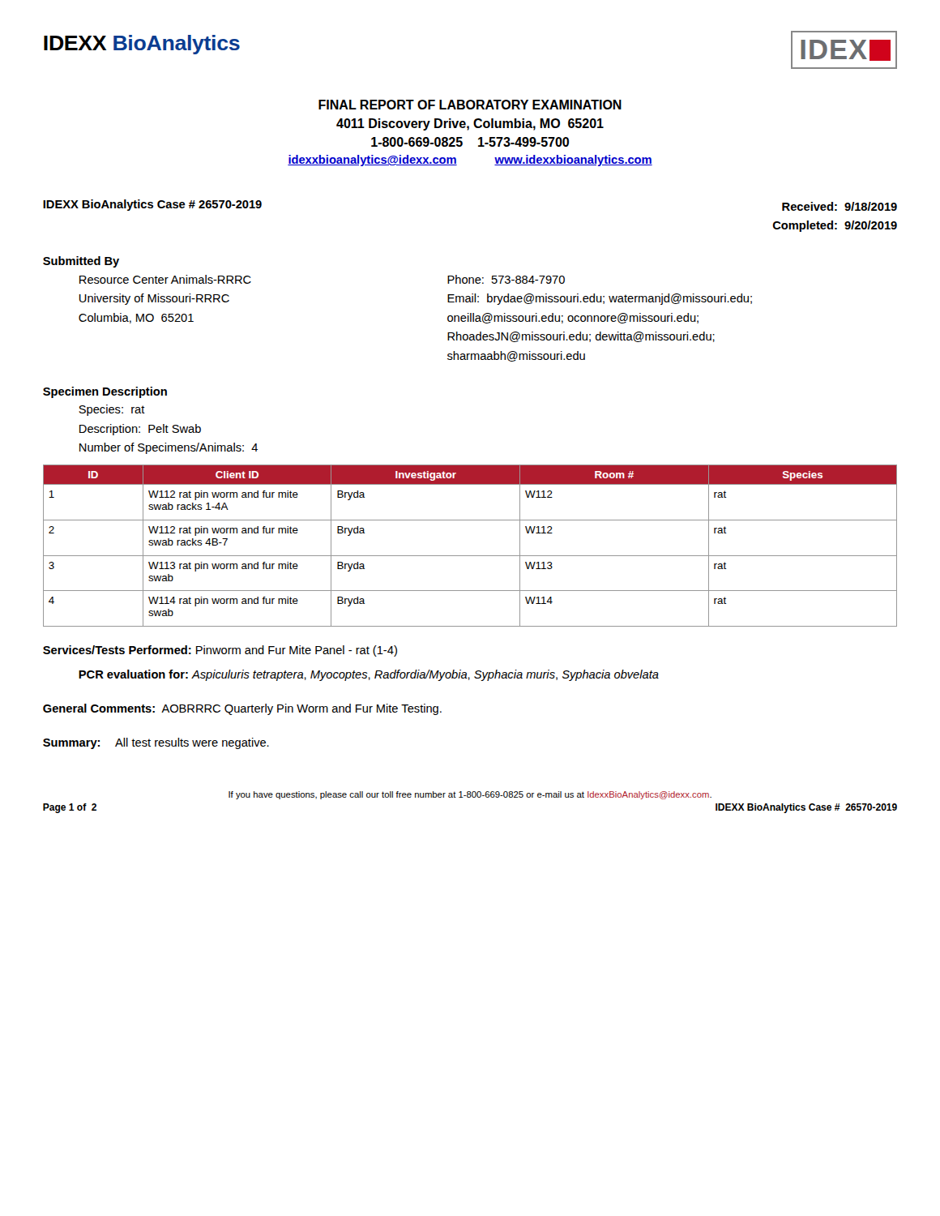IDEXX BioAnalytics
IDEX
FINAL REPORT OF LABORATORY EXAMINATION
4011 Discovery Drive, Columbia, MO 65201
1-800-669-0825 1-573-499-5700
idexxbioanalytics@idexx.com www.idexxbioanalytics.com
IDEXX BioAnalytics Case # 26570-2019
Received: 9/18/2019
Completed: 9/20/2019
Submitted By
Resource Center Animals-RRRC
University of Missouri-RRRC
Columbia, MO 65201
Phone: 573-884-7970
Email: brydae@missouri.edu; watermanjd@missouri.edu;
oneilla@missouri.edu; oconnore@missouri.edu;
RhoadesJN@missouri.edu; dewitta@missouri.edu;
sharmaabh@missouri.edu
Specimen Description
Species: rat
Description: Pelt Swab
Number of Specimens/Animals: 4
| ID | Client ID | Investigator | Room # | Species |
| --- | --- | --- | --- | --- |
| 1 | W112 rat pin worm and fur mite swab racks 1-4A | Bryda | W112 | rat |
| 2 | W112 rat pin worm and fur mite swab racks 4B-7 | Bryda | W112 | rat |
| 3 | W113 rat pin worm and fur mite swab | Bryda | W113 | rat |
| 4 | W114 rat pin worm and fur mite swab | Bryda | W114 | rat |
Services/Tests Performed: Pinworm and Fur Mite Panel - rat (1-4)
PCR evaluation for: Aspiculuris tetraptera, Myocoptes, Radfordia/Myobia, Syphacia muris, Syphacia obvelata
General Comments: AOBRRRC Quarterly Pin Worm and Fur Mite Testing.
Summary: All test results were negative.
If you have questions, please call our toll free number at 1-800-669-0825 or e-mail us at IdexxBioAnalytics@idexx.com.
Page 1 of 2
IDEXX BioAnalytics Case # 26570-2019